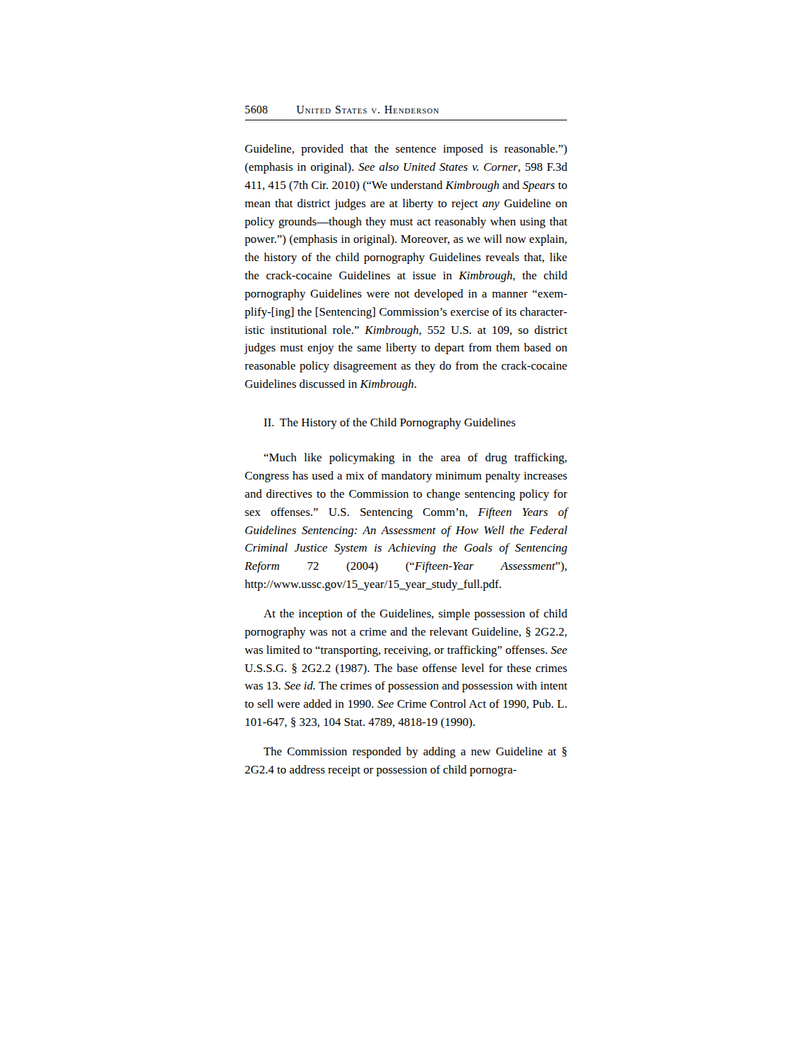5608 United States v. Henderson
Guideline, provided that the sentence imposed is reasonable.”) (emphasis in original). See also United States v. Corner, 598 F.3d 411, 415 (7th Cir. 2010) (“We understand Kimbrough and Spears to mean that district judges are at liberty to reject any Guideline on policy grounds—though they must act reasonably when using that power.”) (emphasis in original). Moreover, as we will now explain, the history of the child pornography Guidelines reveals that, like the crack-cocaine Guidelines at issue in Kimbrough, the child pornography Guidelines were not developed in a manner “exemplify-[ing] the [Sentencing] Commission’s exercise of its characteristic institutional role.” Kimbrough, 552 U.S. at 109, so district judges must enjoy the same liberty to depart from them based on reasonable policy disagreement as they do from the crack-cocaine Guidelines discussed in Kimbrough.
II. The History of the Child Pornography Guidelines
“Much like policymaking in the area of drug trafficking, Congress has used a mix of mandatory minimum penalty increases and directives to the Commission to change sentencing policy for sex offenses.” U.S. Sentencing Comm’n, Fifteen Years of Guidelines Sentencing: An Assessment of How Well the Federal Criminal Justice System is Achieving the Goals of Sentencing Reform 72 (2004) (“Fifteen-Year Assessment”), http://www.ussc.gov/15_year/15_year_study_full.pdf.
At the inception of the Guidelines, simple possession of child pornography was not a crime and the relevant Guideline, § 2G2.2, was limited to “transporting, receiving, or trafficking” offenses. See U.S.S.G. § 2G2.2 (1987). The base offense level for these crimes was 13. See id. The crimes of possession and possession with intent to sell were added in 1990. See Crime Control Act of 1990, Pub. L. 101-647, § 323, 104 Stat. 4789, 4818-19 (1990).
The Commission responded by adding a new Guideline at § 2G2.4 to address receipt or possession of child pornogra-